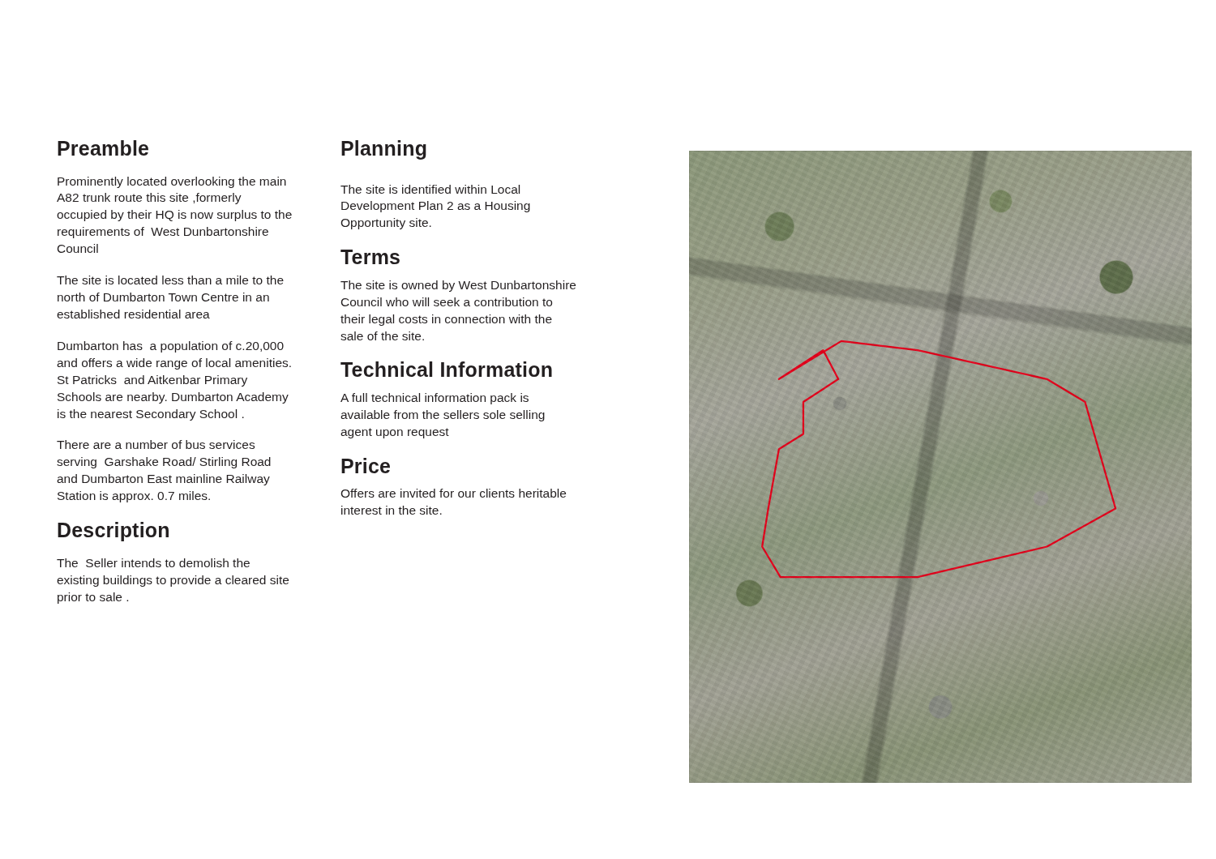Preamble
Prominently located overlooking the main A82 trunk route this site ,formerly occupied by their HQ is now surplus to the requirements of West Dunbartonshire Council
The site is located less than a mile to the north of Dumbarton Town Centre in an established residential area
Dumbarton has a population of c.20,000 and offers a wide range of local amenities. St Patricks and Aitkenbar Primary Schools are nearby. Dumbarton Academy is the nearest Secondary School .
There are a number of bus services serving Garshake Road/ Stirling Road and Dumbarton East mainline Railway Station is approx. 0.7 miles.
Description
The Seller intends to demolish the existing buildings to provide a cleared site prior to sale .
Planning
The site is identified within Local Development Plan 2 as a Housing Opportunity site.
Terms
The site is owned by West Dunbartonshire Council who will seek a contribution to their legal costs in connection with the sale of the site.
Technical Information
A full technical information pack is available from the sellers sole selling agent upon request
Price
Offers are invited for our clients heritable interest in the site.